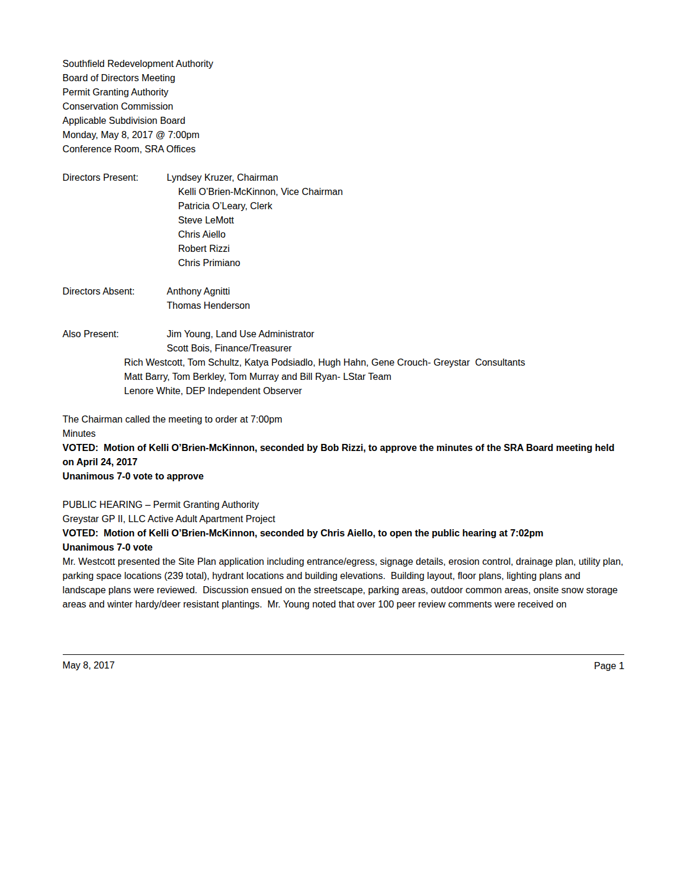Southfield Redevelopment Authority
Board of Directors Meeting
Permit Granting Authority
Conservation Commission
Applicable Subdivision Board
Monday, May 8, 2017 @ 7:00pm
Conference Room, SRA Offices
Directors Present:
Lyndsey Kruzer, Chairman
Kelli O’Brien-McKinnon, Vice Chairman
Patricia O’Leary, Clerk
Steve LeMott
Chris Aiello
Robert Rizzi
Chris Primiano
Directors Absent:
Anthony Agnitti
Thomas Henderson
Also Present:
Jim Young, Land Use Administrator
Scott Bois, Finance/Treasurer
Rich Westcott, Tom Schultz, Katya Podsiadlo, Hugh Hahn, Gene Crouch- Greystar Consultants
Matt Barry, Tom Berkley, Tom Murray and Bill Ryan- LStar Team
Lenore White, DEP Independent Observer
The Chairman called the meeting to order at 7:00pm
Minutes
VOTED: Motion of Kelli O’Brien-McKinnon, seconded by Bob Rizzi, to approve the minutes of the SRA Board meeting held on April 24, 2017
Unanimous 7-0 vote to approve
PUBLIC HEARING – Permit Granting Authority
Greystar GP II, LLC Active Adult Apartment Project
VOTED: Motion of Kelli O’Brien-McKinnon, seconded by Chris Aiello, to open the public hearing at 7:02pm
Unanimous 7-0 vote
Mr. Westcott presented the Site Plan application including entrance/egress, signage details, erosion control, drainage plan, utility plan, parking space locations (239 total), hydrant locations and building elevations. Building layout, floor plans, lighting plans and landscape plans were reviewed. Discussion ensued on the streetscape, parking areas, outdoor common areas, onsite snow storage areas and winter hardy/deer resistant plantings. Mr. Young noted that over 100 peer review comments were received on
May 8, 2017 Page 1